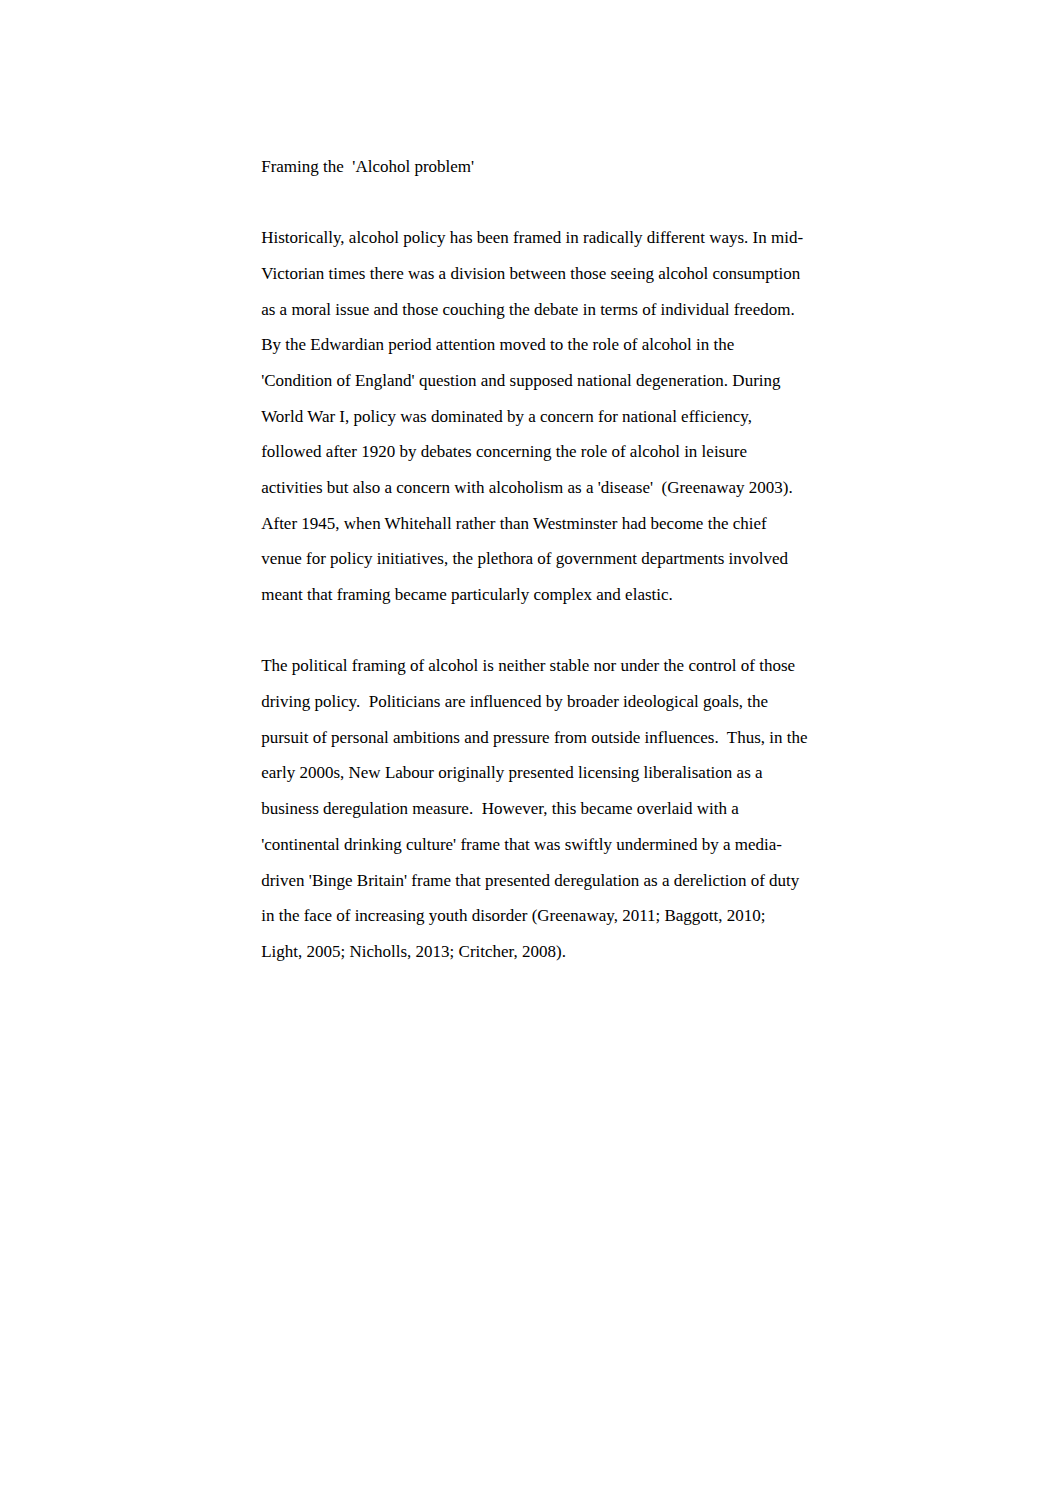Framing the 'Alcohol problem'
Historically, alcohol policy has been framed in radically different ways. In mid-Victorian times there was a division between those seeing alcohol consumption as a moral issue and those couching the debate in terms of individual freedom. By the Edwardian period attention moved to the role of alcohol in the 'Condition of England' question and supposed national degeneration. During World War I, policy was dominated by a concern for national efficiency, followed after 1920 by debates concerning the role of alcohol in leisure activities but also a concern with alcoholism as a 'disease' (Greenaway 2003). After 1945, when Whitehall rather than Westminster had become the chief venue for policy initiatives, the plethora of government departments involved meant that framing became particularly complex and elastic.
The political framing of alcohol is neither stable nor under the control of those driving policy. Politicians are influenced by broader ideological goals, the pursuit of personal ambitions and pressure from outside influences. Thus, in the early 2000s, New Labour originally presented licensing liberalisation as a business deregulation measure. However, this became overlaid with a 'continental drinking culture' frame that was swiftly undermined by a media-driven 'Binge Britain' frame that presented deregulation as a dereliction of duty in the face of increasing youth disorder (Greenaway, 2011; Baggott, 2010; Light, 2005; Nicholls, 2013; Critcher, 2008).